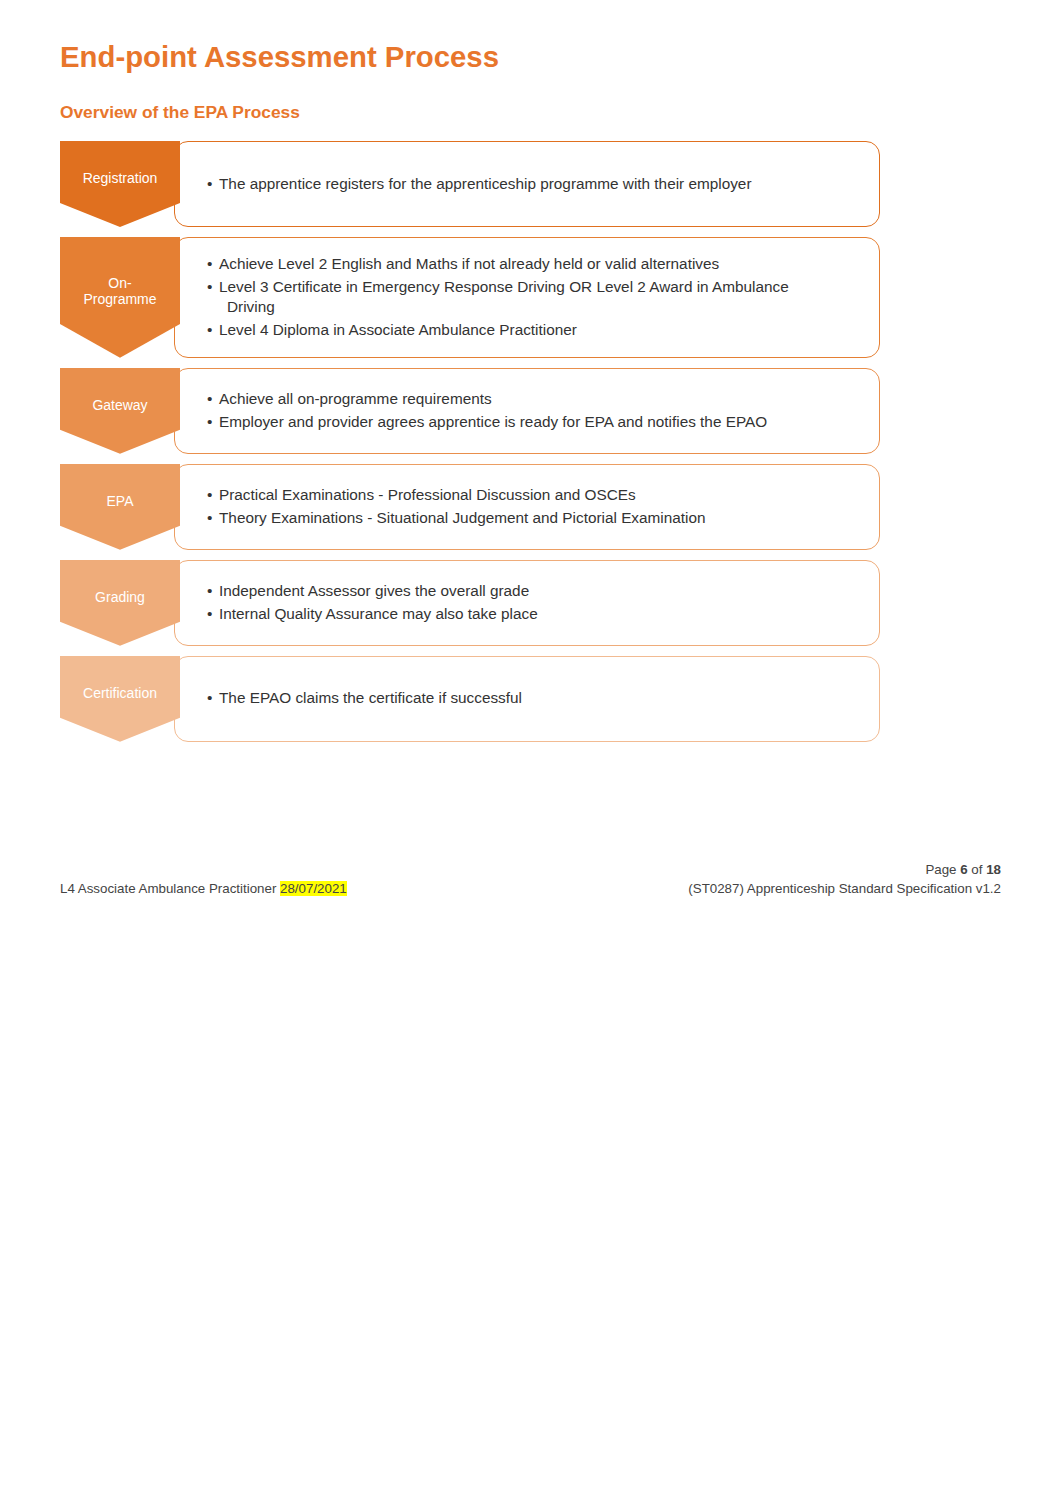End-point Assessment Process
Overview of the EPA Process
Registration
The apprentice registers for the apprenticeship programme with their employer
On-
Programme
Achieve Level 2 English and Maths if not already held or valid alternatives
Level 3 Certificate in Emergency Response Driving OR Level 2 Award in AmbulanceDriving
Level 4 Diploma in Associate Ambulance Practitioner
Gateway
Achieve all on-programme requirements
Employer and provider agrees apprentice is ready for EPA and notifies the EPAO
EPA
Practical Examinations - Professional Discussion and OSCEs
Theory Examinations - Situational Judgement and Pictorial Examination
Grading
Independent Assessor gives the overall grade
Internal Quality Assurance may also take place
Certification
The EPAO claims the certificate if successful
Page 6 of 18
L4 Associate Ambulance Practitioner 28/07/2021
(ST0287) Apprenticeship Standard Specification v1.2